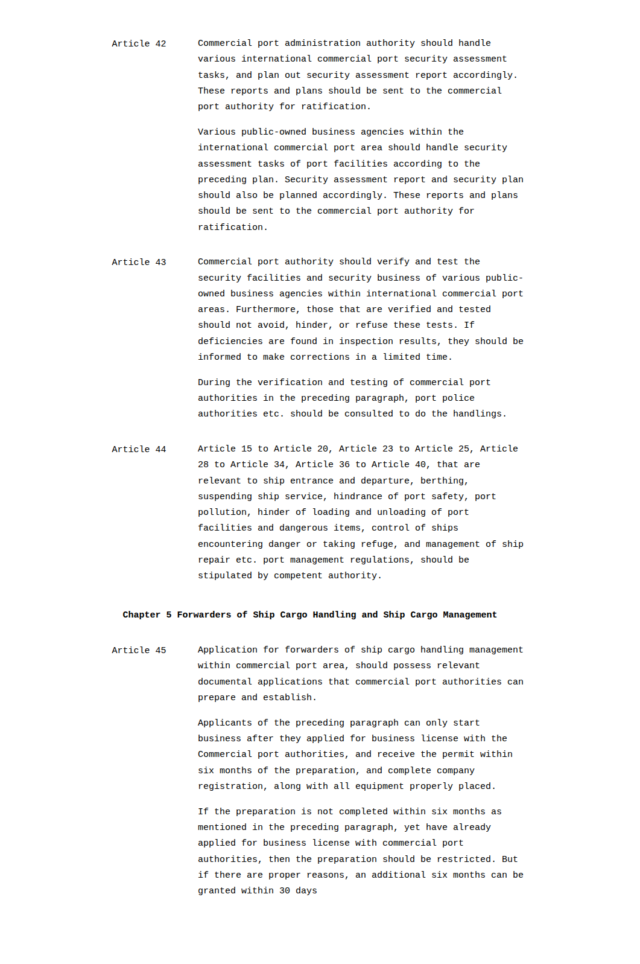Article 42
Commercial port administration authority should handle various international commercial port security assessment tasks, and plan out security assessment report accordingly. These reports and plans should be sent to the commercial port authority for ratification.
Various public-owned business agencies within the international commercial port area should handle security assessment tasks of port facilities according to the preceding plan. Security assessment report and security plan should also be planned accordingly. These reports and plans should be sent to the commercial port authority for ratification.
Article 43
Commercial port authority should verify and test the security facilities and security business of various public-owned business agencies within international commercial port areas. Furthermore, those that are verified and tested should not avoid, hinder, or refuse these tests. If deficiencies are found in inspection results, they should be informed to make corrections in a limited time.
During the verification and testing of commercial port authorities in the preceding paragraph, port police authorities etc. should be consulted to do the handlings.
Article 44
Article 15 to Article 20, Article 23 to Article 25, Article 28 to Article 34, Article 36 to Article 40, that are relevant to ship entrance and departure, berthing, suspending ship service, hindrance of port safety, port pollution, hinder of loading and unloading of port facilities and dangerous items, control of ships encountering danger or taking refuge, and management of ship repair etc. port management regulations, should be stipulated by competent authority.
Chapter 5 Forwarders of Ship Cargo Handling and Ship Cargo Management
Article 45
Application for forwarders of ship cargo handling management within commercial port area, should possess relevant documental applications that commercial port authorities can prepare and establish.
Applicants of the preceding paragraph can only start business after they applied for business license with the Commercial port authorities, and receive the permit within six months of the preparation, and complete company registration, along with all equipment properly placed.
If the preparation is not completed within six months as mentioned in the preceding paragraph, yet have already applied for business license with commercial port authorities, then the preparation should be restricted. But if there are proper reasons, an additional six months can be granted within 30 days